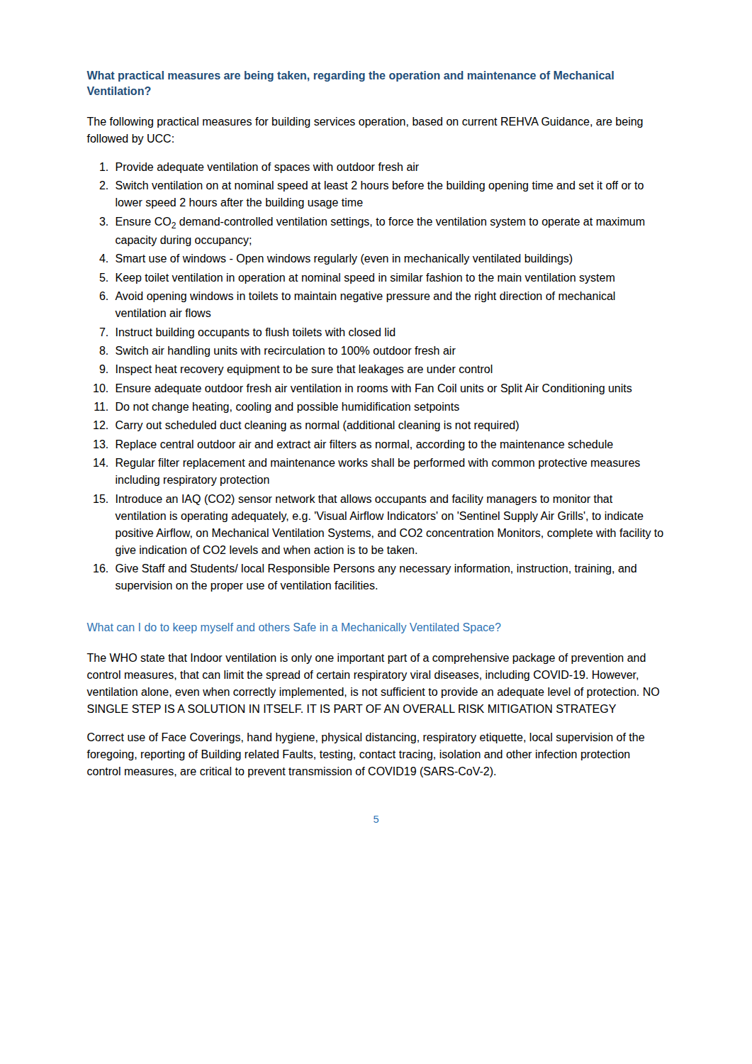What practical measures are being taken, regarding the operation and maintenance of Mechanical Ventilation?
The following practical measures for building services operation, based on current REHVA Guidance, are being followed by UCC:
Provide adequate ventilation of spaces with outdoor fresh air
Switch ventilation on at nominal speed at least 2 hours before the building opening time and set it off or to lower speed 2 hours after the building usage time
Ensure CO2 demand-controlled ventilation settings, to force the ventilation system to operate at maximum capacity during occupancy;
Smart use of windows - Open windows regularly (even in mechanically ventilated buildings)
Keep toilet ventilation in operation at nominal speed in similar fashion to the main ventilation system
Avoid opening windows in toilets to maintain negative pressure and the right direction of mechanical ventilation air flows
Instruct building occupants to flush toilets with closed lid
Switch air handling units with recirculation to 100% outdoor fresh air
Inspect heat recovery equipment to be sure that leakages are under control
Ensure adequate outdoor fresh air ventilation in rooms with Fan Coil units or Split Air Conditioning units
Do not change heating, cooling and possible humidification setpoints
Carry out scheduled duct cleaning as normal (additional cleaning is not required)
Replace central outdoor air and extract air filters as normal, according to the maintenance schedule
Regular filter replacement and maintenance works shall be performed with common protective measures including respiratory protection
Introduce an IAQ (CO2) sensor network that allows occupants and facility managers to monitor that ventilation is operating adequately, e.g. 'Visual Airflow Indicators' on 'Sentinel Supply Air Grills', to indicate positive Airflow, on Mechanical Ventilation Systems, and CO2 concentration Monitors, complete with facility to give indication of CO2 levels and when action is to be taken.
Give Staff and Students/ local Responsible Persons any necessary information, instruction, training, and supervision on the proper use of ventilation facilities.
What can I do to keep myself and others Safe in a Mechanically Ventilated Space?
The WHO state that Indoor ventilation is only one important part of a comprehensive package of prevention and control measures, that can limit the spread of certain respiratory viral diseases, including COVID-19. However, ventilation alone, even when correctly implemented, is not sufficient to provide an adequate level of protection. NO SINGLE STEP IS A SOLUTION IN ITSELF. IT IS PART OF AN OVERALL RISK MITIGATION STRATEGY
Correct use of Face Coverings, hand hygiene, physical distancing, respiratory etiquette, local supervision of the foregoing, reporting of Building related Faults, testing, contact tracing, isolation and other infection protection control measures, are critical to prevent transmission of COVID19 (SARS-CoV-2).
5